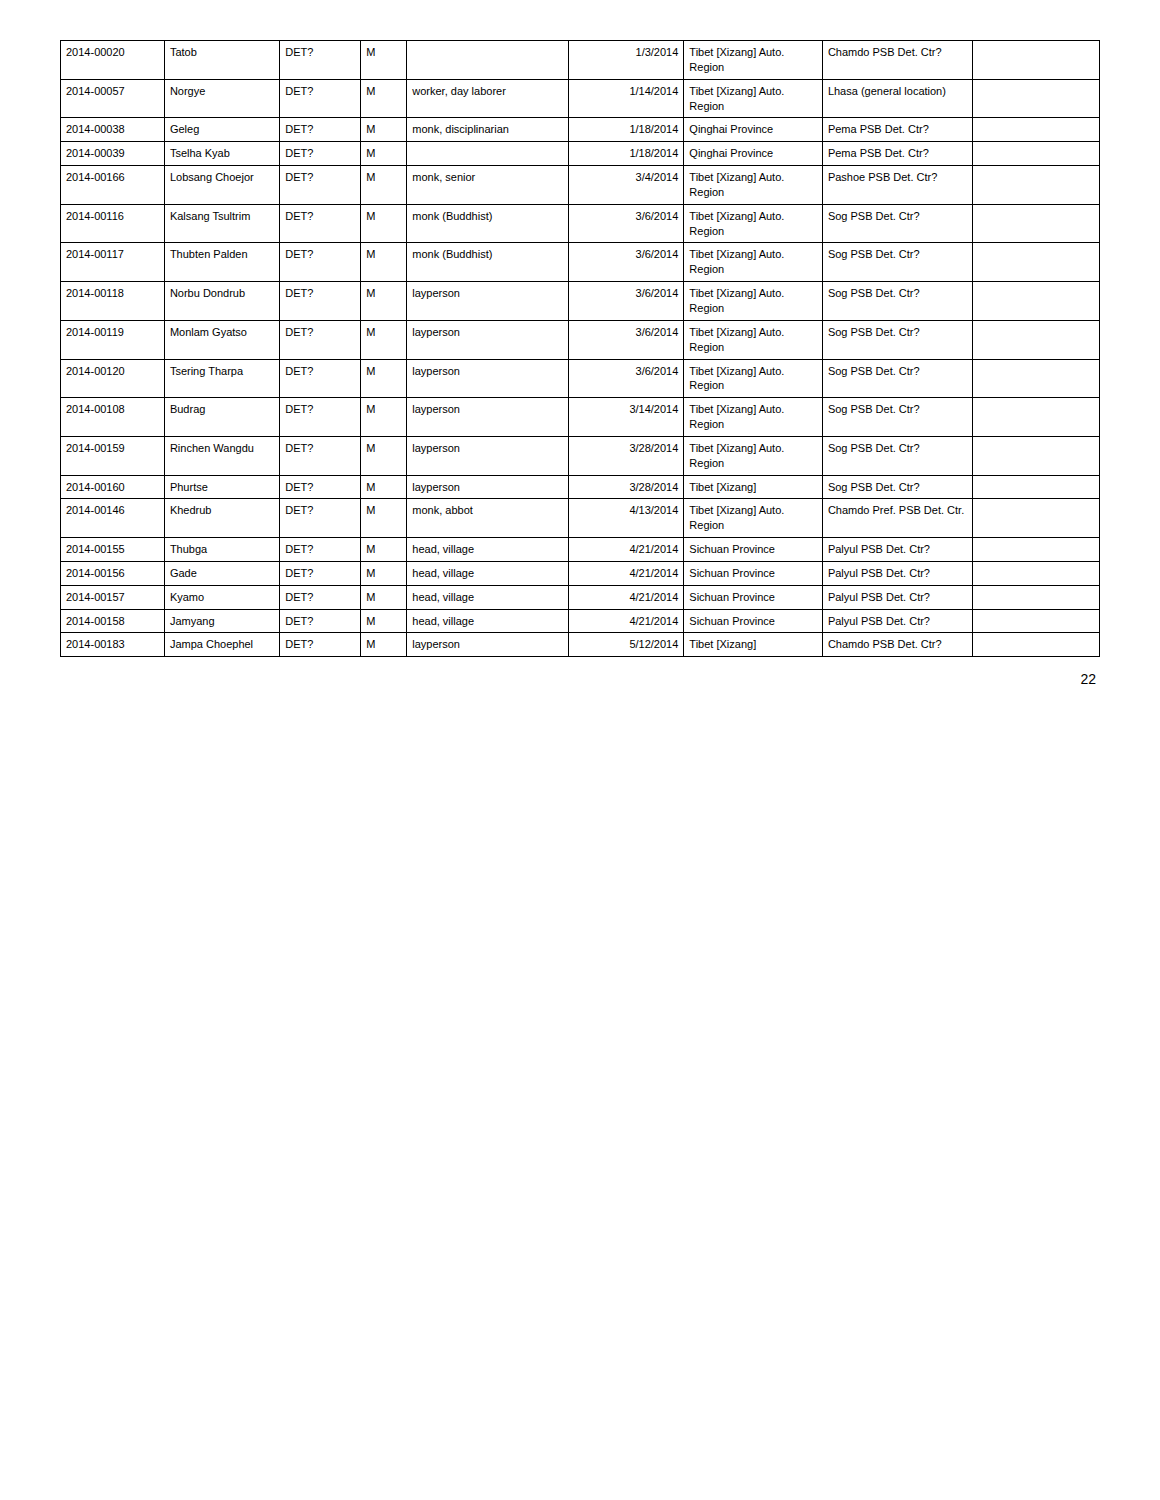| 2014-00020 | Tatob | DET? | M | | 1/3/2014 | Tibet [Xizang] Auto. Region | Chamdo PSB Det. Ctr? | |
| 2014-00057 | Norgye | DET? | M | worker, day laborer | 1/14/2014 | Tibet [Xizang] Auto. Region | Lhasa (general location) | |
| 2014-00038 | Geleg | DET? | M | monk, disciplinarian | 1/18/2014 | Qinghai Province | Pema PSB Det. Ctr? | |
| 2014-00039 | Tselha Kyab | DET? | M | | 1/18/2014 | Qinghai Province | Pema PSB Det. Ctr? | |
| 2014-00166 | Lobsang Choejor | DET? | M | monk, senior | 3/4/2014 | Tibet [Xizang] Auto. Region | Pashoe PSB Det. Ctr? | |
| 2014-00116 | Kalsang Tsultrim | DET? | M | monk (Buddhist) | 3/6/2014 | Tibet [Xizang] Auto. Region | Sog PSB Det. Ctr? | |
| 2014-00117 | Thubten Palden | DET? | M | monk (Buddhist) | 3/6/2014 | Tibet [Xizang] Auto. Region | Sog PSB Det. Ctr? | |
| 2014-00118 | Norbu Dondrub | DET? | M | layperson | 3/6/2014 | Tibet [Xizang] Auto. Region | Sog PSB Det. Ctr? | |
| 2014-00119 | Monlam Gyatso | DET? | M | layperson | 3/6/2014 | Tibet [Xizang] Auto. Region | Sog PSB Det. Ctr? | |
| 2014-00120 | Tsering Tharpa | DET? | M | layperson | 3/6/2014 | Tibet [Xizang] Auto. Region | Sog PSB Det. Ctr? | |
| 2014-00108 | Budrag | DET? | M | layperson | 3/14/2014 | Tibet [Xizang] Auto. Region | Sog PSB Det. Ctr? | |
| 2014-00159 | Rinchen Wangdu | DET? | M | layperson | 3/28/2014 | Tibet [Xizang] Auto. Region | Sog PSB Det. Ctr? | |
| 2014-00160 | Phurtse | DET? | M | layperson | 3/28/2014 | Tibet [Xizang] | Sog PSB Det. Ctr? | |
| 2014-00146 | Khedrub | DET? | M | monk, abbot | 4/13/2014 | Tibet [Xizang] Auto. Region | Chamdo Pref. PSB Det. Ctr. | |
| 2014-00155 | Thubga | DET? | M | head, village | 4/21/2014 | Sichuan Province | Palyul PSB Det. Ctr? | |
| 2014-00156 | Gade | DET? | M | head, village | 4/21/2014 | Sichuan Province | Palyul PSB Det. Ctr? | |
| 2014-00157 | Kyamo | DET? | M | head, village | 4/21/2014 | Sichuan Province | Palyul PSB Det. Ctr? | |
| 2014-00158 | Jamyang | DET? | M | head, village | 4/21/2014 | Sichuan Province | Palyul PSB Det. Ctr? | |
| 2014-00183 | Jampa Choephel | DET? | M | layperson | 5/12/2014 | Tibet [Xizang] | Chamdo PSB Det. Ctr? | |
22